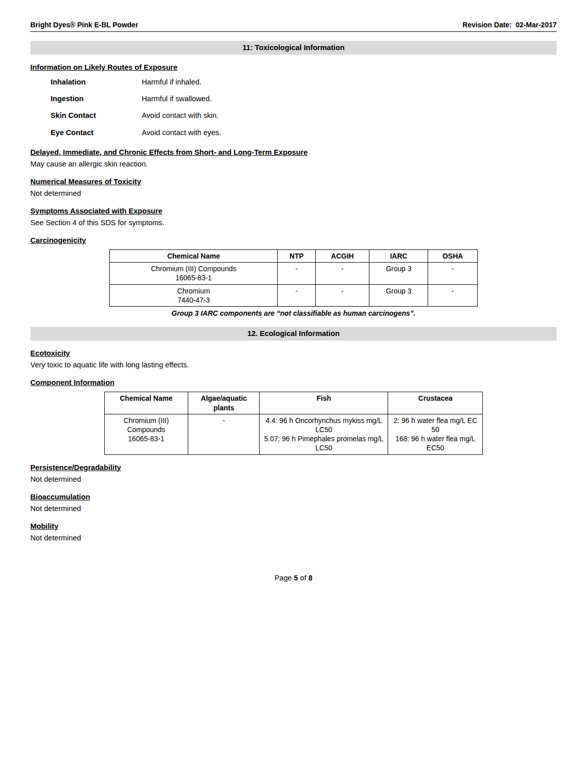Bright Dyes® Pink E-BL Powder Revision Date: 02-Mar-2017
11: Toxicological Information
Information on Likely Routes of Exposure
Inhalation
Harmful if inhaled.
Ingestion
Harmful if swallowed.
Skin Contact
Avoid contact with skin.
Eye Contact
Avoid contact with eyes.
Delayed, Immediate, and Chronic Effects from Short- and Long-Term Exposure
May cause an allergic skin reaction.
Numerical Measures of Toxicity
Not determined
Symptoms Associated with Exposure
See Section 4 of this SDS for symptoms.
Carcinogenicity
| Chemical Name | NTP | ACGIH | IARC | OSHA |
| --- | --- | --- | --- | --- |
| Chromium (III) Compounds 16065-83-1 | - | - | Group 3 | - |
| Chromium 7440-47-3 | - | - | Group 3 | - |
Group 3 IARC components are “not classifiable as human carcinogens”.
12. Ecological Information
Ecotoxicity
Very toxic to aquatic life with long lasting effects.
Component Information
| Chemical Name | Algae/aquatic plants | Fish | Crustacea |
| --- | --- | --- | --- |
| Chromium (III) Compounds 16065-83-1 | - | 4.4: 96 h Oncorhynchus mykiss mg/L LC50 5.07: 96 h Pimephales promelas mg/L LC50 | 2: 96 h water flea mg/L EC 50 168: 96 h water flea mg/L EC50 |
Persistence/Degradability
Not determined
Bioaccumulation
Not determined
Mobility
Not determined
Page 5 of 8